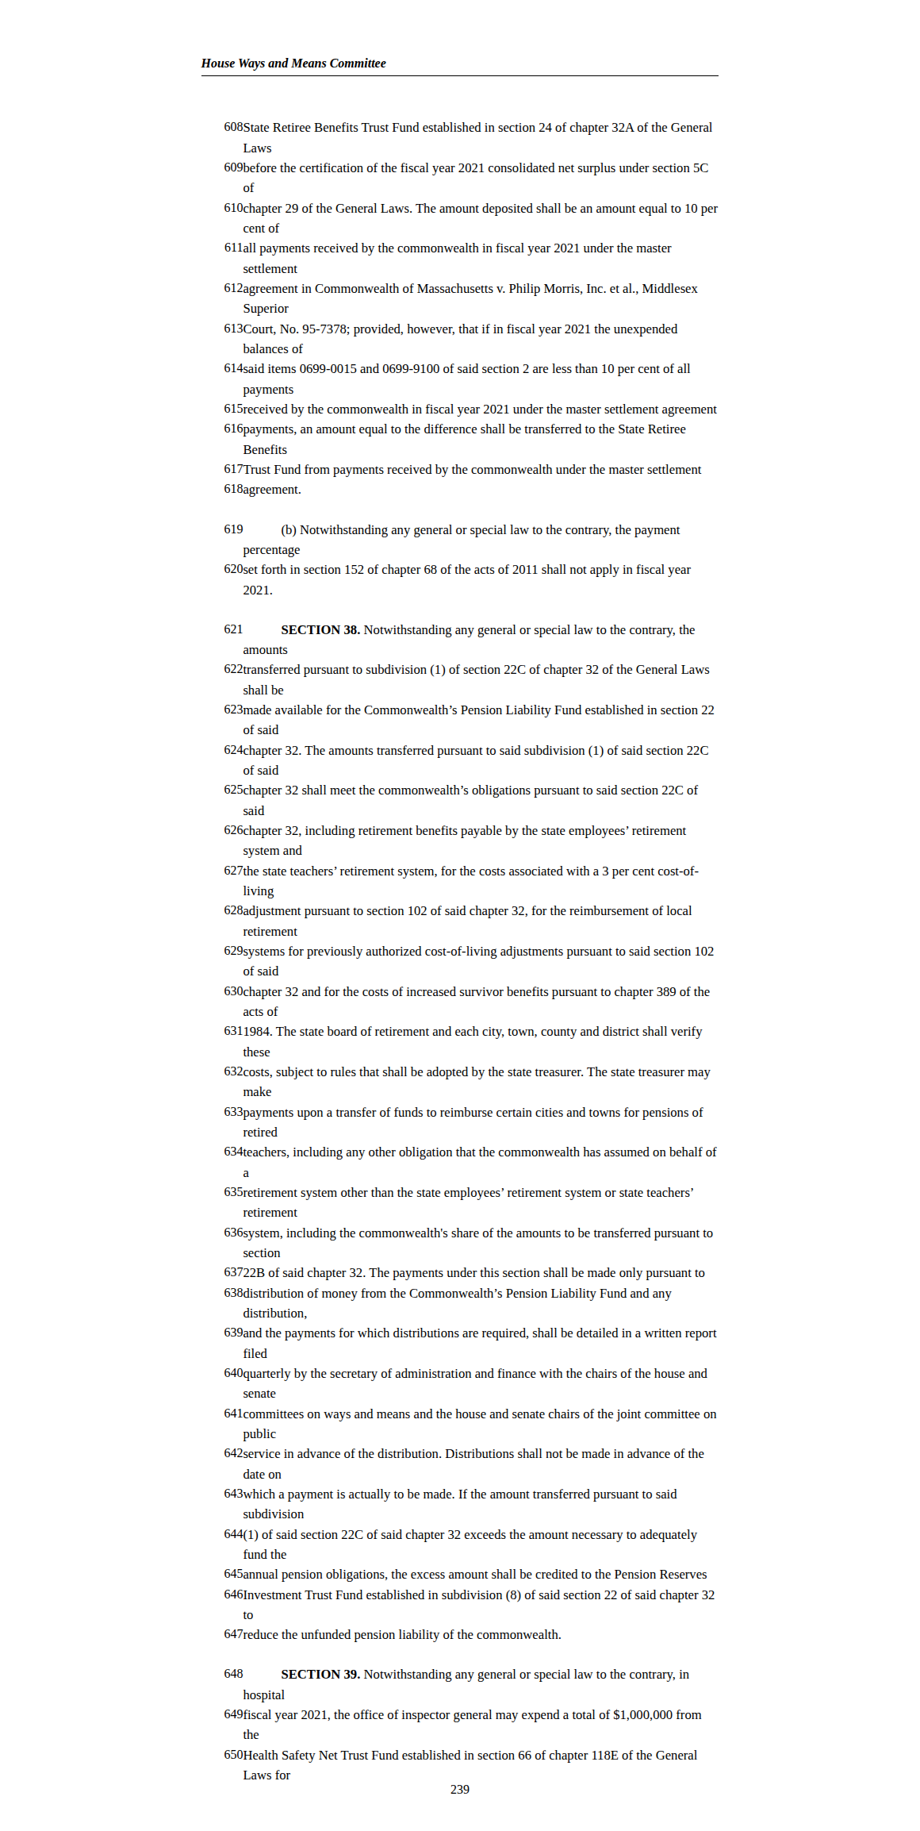House Ways and Means Committee
| 608 | State Retiree Benefits Trust Fund established in section 24 of chapter 32A of the General Laws |
| 609 | before the certification of the fiscal year 2021 consolidated net surplus under section 5C of |
| 610 | chapter 29 of the General Laws. The amount deposited shall be an amount equal to 10 per cent of |
| 611 | all payments received by the commonwealth in fiscal year 2021 under the master settlement |
| 612 | agreement in Commonwealth of Massachusetts v. Philip Morris, Inc. et al., Middlesex Superior |
| 613 | Court, No. 95-7378; provided, however, that if in fiscal year 2021 the unexpended balances of |
| 614 | said items 0699-0015 and 0699-9100 of said section 2 are less than 10 per cent of all payments |
| 615 | received by the commonwealth in fiscal year 2021 under the master settlement agreement |
| 616 | payments, an amount equal to the difference shall be transferred to the State Retiree Benefits |
| 617 | Trust Fund from payments received by the commonwealth under the master settlement |
| 618 | agreement. |
| 619 | (b) Notwithstanding any general or special law to the contrary, the payment percentage |
| 620 | set forth in section 152 of chapter 68 of the acts of 2011 shall not apply in fiscal year 2021. |
| 621 | SECTION 38. Notwithstanding any general or special law to the contrary, the amounts |
| 622 | transferred pursuant to subdivision (1) of section 22C of chapter 32 of the General Laws shall be |
| 623 | made available for the Commonwealth’s Pension Liability Fund established in section 22 of said |
| 624 | chapter 32. The amounts transferred pursuant to said subdivision (1) of said section 22C of said |
| 625 | chapter 32 shall meet the commonwealth’s obligations pursuant to said section 22C of said |
| 626 | chapter 32, including retirement benefits payable by the state employees’ retirement system and |
| 627 | the state teachers’ retirement system, for the costs associated with a 3 per cent cost-of-living |
| 628 | adjustment pursuant to section 102 of said chapter 32, for the reimbursement of local retirement |
| 629 | systems for previously authorized cost-of-living adjustments pursuant to said section 102 of said |
| 630 | chapter 32 and for the costs of increased survivor benefits pursuant to chapter 389 of the acts of |
| 631 | 1984. The state board of retirement and each city, town, county and district shall verify these |
| 632 | costs, subject to rules that shall be adopted by the state treasurer. The state treasurer may make |
| 633 | payments upon a transfer of funds to reimburse certain cities and towns for pensions of retired |
| 634 | teachers, including any other obligation that the commonwealth has assumed on behalf of a |
| 635 | retirement system other than the state employees’ retirement system or state teachers’ retirement |
| 636 | system, including the commonwealth's share of the amounts to be transferred pursuant to section |
| 637 | 22B of said chapter 32. The payments under this section shall be made only pursuant to |
| 638 | distribution of money from the Commonwealth’s Pension Liability Fund and any distribution, |
| 639 | and the payments for which distributions are required, shall be detailed in a written report filed |
| 640 | quarterly by the secretary of administration and finance with the chairs of the house and senate |
| 641 | committees on ways and means and the house and senate chairs of the joint committee on public |
| 642 | service in advance of the distribution. Distributions shall not be made in advance of the date on |
| 643 | which a payment is actually to be made. If the amount transferred pursuant to said subdivision |
| 644 | (1) of said section 22C of said chapter 32 exceeds the amount necessary to adequately fund the |
| 645 | annual pension obligations, the excess amount shall be credited to the Pension Reserves |
| 646 | Investment Trust Fund established in subdivision (8) of said section 22 of said chapter 32 to |
| 647 | reduce the unfunded pension liability of the commonwealth. |
| 648 | SECTION 39. Notwithstanding any general or special law to the contrary, in hospital |
| 649 | fiscal year 2021, the office of inspector general may expend a total of $1,000,000 from the |
| 650 | Health Safety Net Trust Fund established in section 66 of chapter 118E of the General Laws for |
239